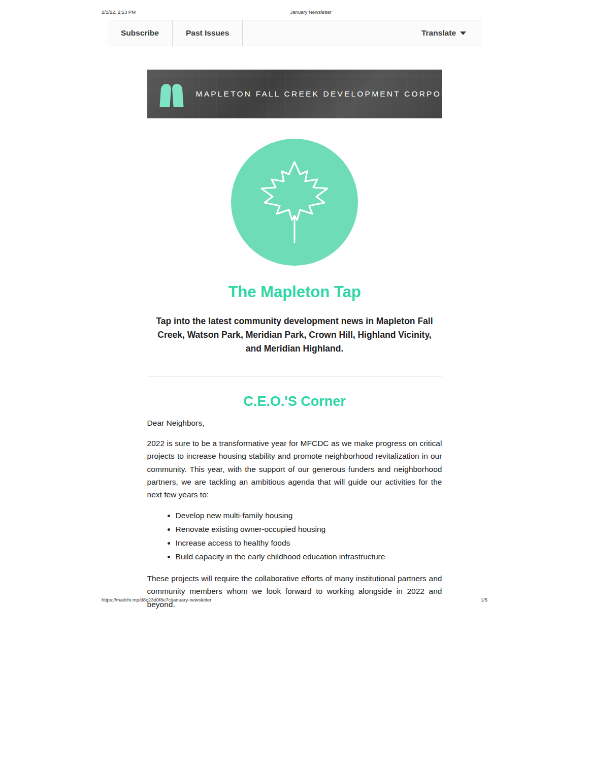2/1/22, 2:53 PM
January Newsletter
Subscribe
Past Issues
Translate
MAPLETON FALL CREEK DEVELOPMENT CORPORATION
The Mapleton Tap
Tap into the latest community development news in Mapleton Fall Creek, Watson Park, Meridian Park, Crown Hill, Highland Vicinity, and Meridian Highland.
C.E.O.'S Corner
Dear Neighbors,
2022 is sure to be a transformative year for MFCDC as we make progress on critical projects to increase housing stability and promote neighborhood revitalization in our community. This year, with the support of our generous funders and neighborhood partners, we are tackling an ambitious agenda that will guide our activities for the next few years to:
Develop new multi-family housing
Renovate existing owner-occupied housing
Increase access to healthy foods
Build capacity in the early childhood education infrastructure
These projects will require the collaborative efforts of many institutional partners and community members whom we look forward to working alongside in 2022 and beyond.
https://mailchi.mp/d8c23d0f8e7c/january-newsletter
1/5